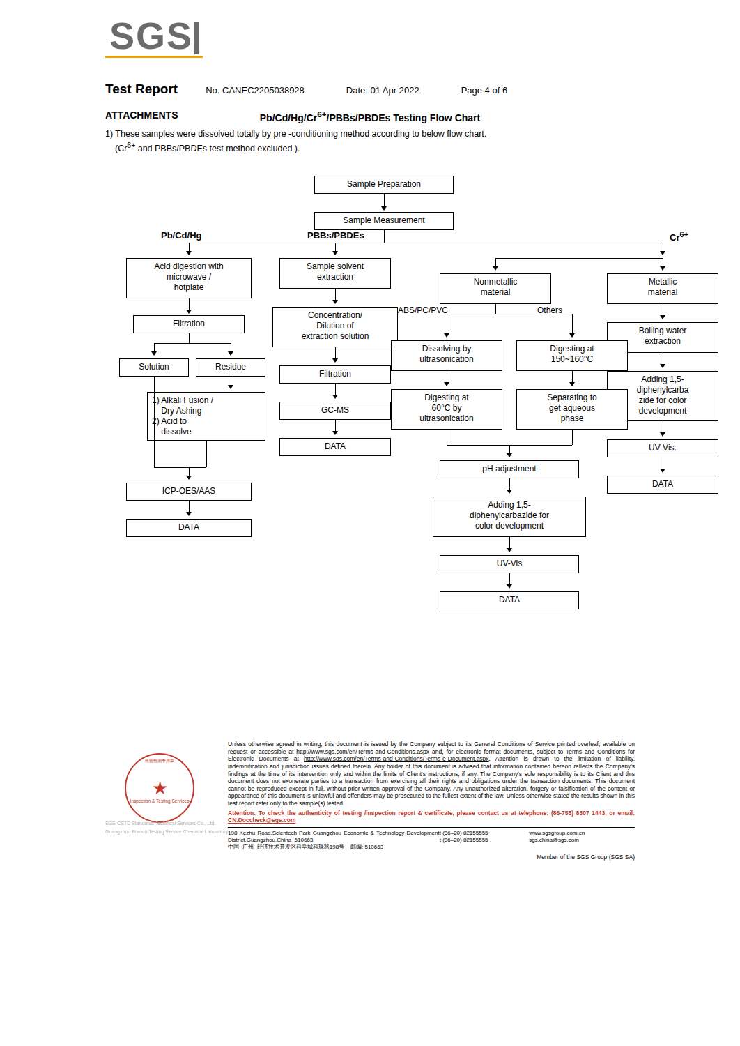SGS
Test Report No. CANEC2205038928 Date: 01 Apr 2022 Page 4 of 6
ATTACHMENTS
Pb/Cd/Hg/Cr6+/PBBs/PBDEs Testing Flow Chart
1) These samples were dissolved totally by pre -conditioning method according to below flow chart.
(Cr6+ and PBBs/PBDEs test method excluded ).
Sample Preparation
Sample Measurement
Pb/Cd/Hg
PBBs/PBDEs
Cr6+
Acid digestion with
microwave /
hotplate
Filtration
Solution
Residue
1) Alkali Fusion /
Dry Ashing
2) Acid to
dissolve
ICP-OES/AAS
DATA
Sample solvent
extraction
Concentration/
Dilution of
extraction solution
Filtration
GC-MS
DATA
Nonmetallic
material
Metallic
material
Boiling water
extraction
Adding 1,5-
diphenylcarba
zide for color
development
UV-Vis.
DATA
ABS/PC/PVC
Others
Dissolving by
ultrasonication
Digesting at
150~160°C
Digesting at
60°C by
ultrasonication
Separating to
get aqueous
phase
pH adjustment
Adding 1,5-
diphenylcarbazide for
color development
UV-Vis
DATA
检验检测专用章
★
Inspection & Testing Services
SGS-CSTC Standards Technical Services Co., Ltd.
Guangzhou Branch Testing Service Chemical Laboratory
Unless otherwise agreed in writing, this document is issued by the Company subject to its General Conditions of Service printed overleaf, available on request or accessible at http://www.sgs.com/en/Terms-and-Conditions.aspx and, for electronic format documents, subject to Terms and Conditions for Electronic Documents at http://www.sgs.com/en/Terms-and-Conditions/Terms-e-Document.aspx. Attention is drawn to the limitation of liability, indemnification and jurisdiction issues defined therein. Any holder of this document is advised that information contained hereon reflects the Company's findings at the time of its intervention only and within the limits of Client's instructions, if any. The Company's sole responsibility is to its Client and this document does not exonerate parties to a transaction from exercising all their rights and obligations under the transaction documents. This document cannot be reproduced except in full, without prior written approval of the Company. Any unauthorized alteration, forgery or falsification of the content or appearance of this document is unlawful and offenders may be prosecuted to the fullest extent of the law. Unless otherwise stated the results shown in this test report refer only to the sample(s) tested .
Attention: To check the authenticity of testing /inspection report & certificate, please contact us at telephone: (86-755) 8307 1443, or email: CN.Doccheck@sgs.com
198 Kezhu Road,Scientech Park Guangzhou Economic & Technology Development District,Guangzhou,China 510663
中国 ·广州 ·经济技术开发区科学城科珠路198号 邮编: 510663
t (86–20) 82155555
t (86–20) 82155555
www.sgsgroup.com.cn
sgs.china@sgs.com
Member of the SGS Group (SGS SA)